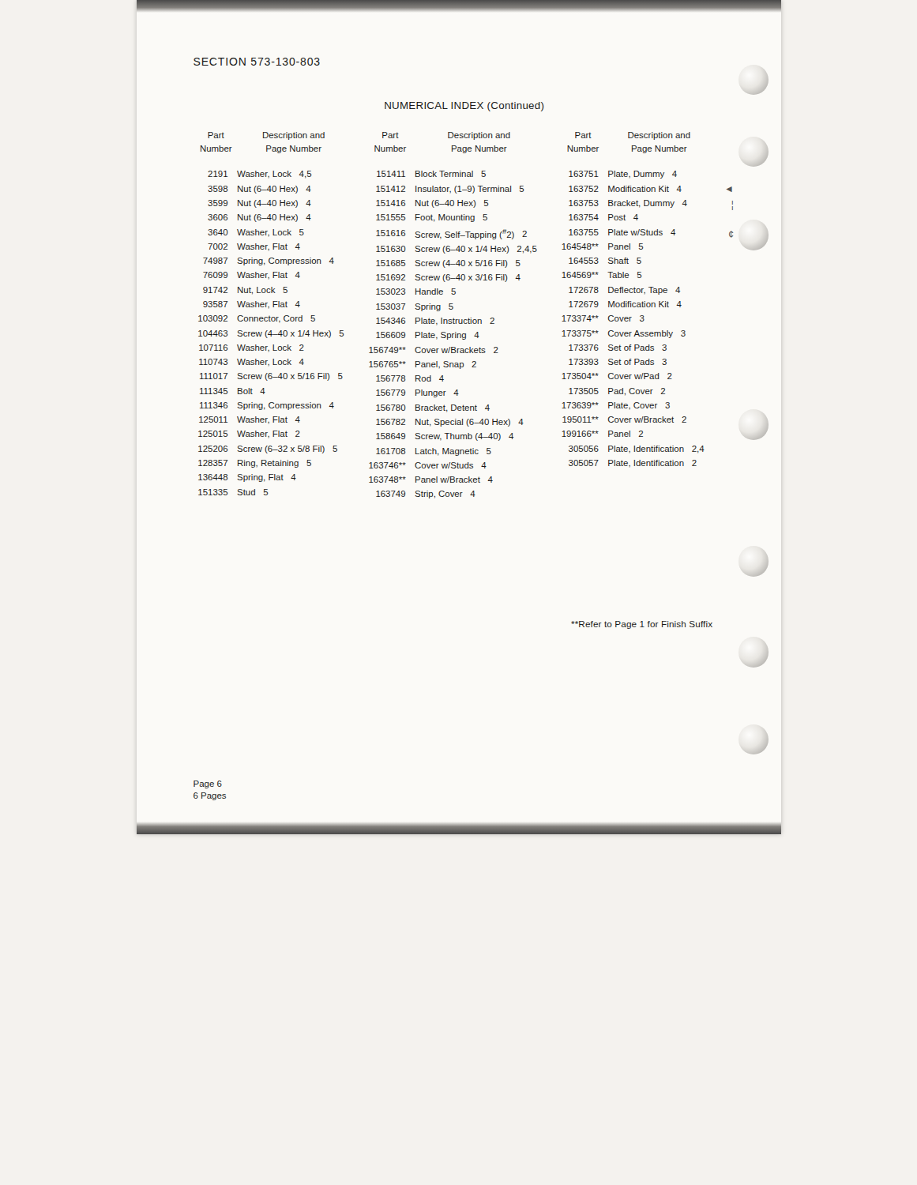◄
¦
¢
SECTION 573-130-803
NUMERICAL INDEX (Continued)
| Part Number | Description and Page Number |
| --- | --- |
| 2191 | Washer, Lock 4,5 |
| 3598 | Nut (6–40 Hex) 4 |
| 3599 | Nut (4–40 Hex) 4 |
| 3606 | Nut (6–40 Hex) 4 |
| 3640 | Washer, Lock 5 |
| 7002 | Washer, Flat 4 |
| 74987 | Spring, Compression 4 |
| 76099 | Washer, Flat 4 |
| 91742 | Nut, Lock 5 |
| 93587 | Washer, Flat 4 |
| 103092 | Connector, Cord 5 |
| 104463 | Screw (4–40 x 1/4 Hex) 5 |
| 107116 | Washer, Lock 2 |
| 110743 | Washer, Lock 4 |
| 111017 | Screw (6–40 x 5/16 Fil) 5 |
| 111345 | Bolt 4 |
| 111346 | Spring, Compression 4 |
| 125011 | Washer, Flat 4 |
| 125015 | Washer, Flat 2 |
| 125206 | Screw (6–32 x 5/8 Fil) 5 |
| 128357 | Ring, Retaining 5 |
| 136448 | Spring, Flat 4 |
| 151335 | Stud 5 |
| Part Number | Description and Page Number |
| --- | --- |
| 151411 | Block Terminal 5 |
| 151412 | Insulator, (1–9) Terminal 5 |
| 151416 | Nut (6–40 Hex) 5 |
| 151555 | Foot, Mounting 5 |
| 151616 | Screw, Self–Tapping ( # 2) 2 |
| 151630 | Screw (6–40 x 1/4 Hex) 2,4,5 |
| 151685 | Screw (4–40 x 5/16 Fil) 5 |
| 151692 | Screw (6–40 x 3/16 Fil) 4 |
| 153023 | Handle 5 |
| 153037 | Spring 5 |
| 154346 | Plate, Instruction 2 |
| 156609 | Plate, Spring 4 |
| 156749** | Cover w/Brackets 2 |
| 156765** | Panel, Snap 2 |
| 156778 | Rod 4 |
| 156779 | Plunger 4 |
| 156780 | Bracket, Detent 4 |
| 156782 | Nut, Special (6–40 Hex) 4 |
| 158649 | Screw, Thumb (4–40) 4 |
| 161708 | Latch, Magnetic 5 |
| 163746** | Cover w/Studs 4 |
| 163748** | Panel w/Bracket 4 |
| 163749 | Strip, Cover 4 |
| Part Number | Description and Page Number |
| --- | --- |
| 163751 | Plate, Dummy 4 |
| 163752 | Modification Kit 4 |
| 163753 | Bracket, Dummy 4 |
| 163754 | Post 4 |
| 163755 | Plate w/Studs 4 |
| 164548** | Panel 5 |
| 164553 | Shaft 5 |
| 164569** | Table 5 |
| 172678 | Deflector, Tape 4 |
| 172679 | Modification Kit 4 |
| 173374** | Cover 3 |
| 173375** | Cover Assembly 3 |
| 173376 | Set of Pads 3 |
| 173393 | Set of Pads 3 |
| 173504** | Cover w/Pad 2 |
| 173505 | Pad, Cover 2 |
| 173639** | Plate, Cover 3 |
| 195011** | Cover w/Bracket 2 |
| 199166** | Panel 2 |
| 305056 | Plate, Identification 2,4 |
| 305057 | Plate, Identification 2 |
**Refer to Page 1 for Finish Suffix
Page 6
6 Pages